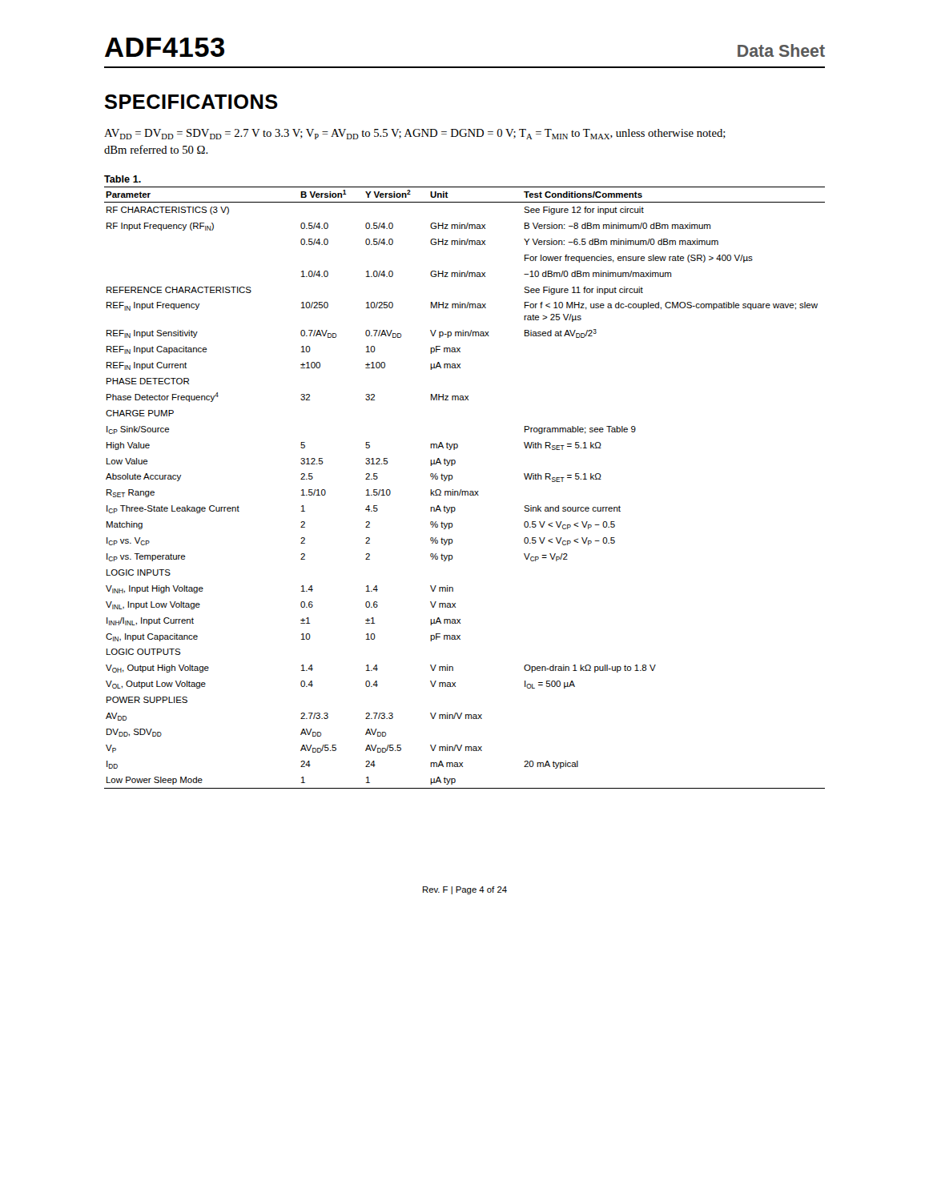ADF4153
Data Sheet
SPECIFICATIONS
AVDD = DVDD = SDVDD = 2.7 V to 3.3 V; VP = AVDD to 5.5 V; AGND = DGND = 0 V; TA = TMIN to TMAX, unless otherwise noted;
dBm referred to 50 Ω.
Table 1.
| Parameter | B Version 1 | Y Version 2 | Unit | Test Conditions/Comments |
| --- | --- | --- | --- | --- |
| RF CHARACTERISTICS (3 V) | | | | See Figure 12 for input circuit |
| RF Input Frequency (RF IN ) | 0.5/4.0 | 0.5/4.0 | GHz min/max | B Version: −8 dBm minimum/0 dBm maximum |
| | 0.5/4.0 | 0.5/4.0 | GHz min/max | Y Version: −6.5 dBm minimum/0 dBm maximum |
| | | | | For lower frequencies, ensure slew rate (SR) > 400 V/µs |
| | 1.0/4.0 | 1.0/4.0 | GHz min/max | −10 dBm/0 dBm minimum/maximum |
| REFERENCE CHARACTERISTICS | | | | See Figure 11 for input circuit |
| REF IN Input Frequency | 10/250 | 10/250 | MHz min/max | For f < 10 MHz, use a dc-coupled, CMOS-compatible square wave; slew rate > 25 V/µs |
| REF IN Input Sensitivity | 0.7/AV DD | 0.7/AV DD | V p-p min/max | Biased at AV DD /2 3 |
| REF IN Input Capacitance | 10 | 10 | pF max | |
| REF IN Input Current | ±100 | ±100 | µA max | |
| PHASE DETECTOR | | | | |
| Phase Detector Frequency 4 | 32 | 32 | MHz max | |
| CHARGE PUMP | | | | |
| I CP Sink/Source | | | | Programmable; see Table 9 |
| High Value | 5 | 5 | mA typ | With R SET = 5.1 kΩ |
| Low Value | 312.5 | 312.5 | µA typ | |
| Absolute Accuracy | 2.5 | 2.5 | % typ | With R SET = 5.1 kΩ |
| R SET Range | 1.5/10 | 1.5/10 | kΩ min/max | |
| I CP Three-State Leakage Current | 1 | 4.5 | nA typ | Sink and source current |
| Matching | 2 | 2 | % typ | 0.5 V < V CP < V P − 0.5 |
| I CP vs. V CP | 2 | 2 | % typ | 0.5 V < V CP < V P − 0.5 |
| I CP vs. Temperature | 2 | 2 | % typ | V CP = V P /2 |
| LOGIC INPUTS | | | | |
| V INH , Input High Voltage | 1.4 | 1.4 | V min | |
| V INL , Input Low Voltage | 0.6 | 0.6 | V max | |
| I INH /I INL , Input Current | ±1 | ±1 | µA max | |
| C IN , Input Capacitance | 10 | 10 | pF max | |
| LOGIC OUTPUTS | | | | |
| V OH , Output High Voltage | 1.4 | 1.4 | V min | Open-drain 1 kΩ pull-up to 1.8 V |
| V OL , Output Low Voltage | 0.4 | 0.4 | V max | I OL = 500 µA |
| POWER SUPPLIES | | | | |
| AV DD | 2.7/3.3 | 2.7/3.3 | V min/V max | |
| DV DD , SDV DD | AV DD | AV DD | | |
| V P | AV DD /5.5 | AV DD /5.5 | V min/V max | |
| I DD | 24 | 24 | mA max | 20 mA typical |
| Low Power Sleep Mode | 1 | 1 | µA typ | |
Rev. F | Page 4 of 24